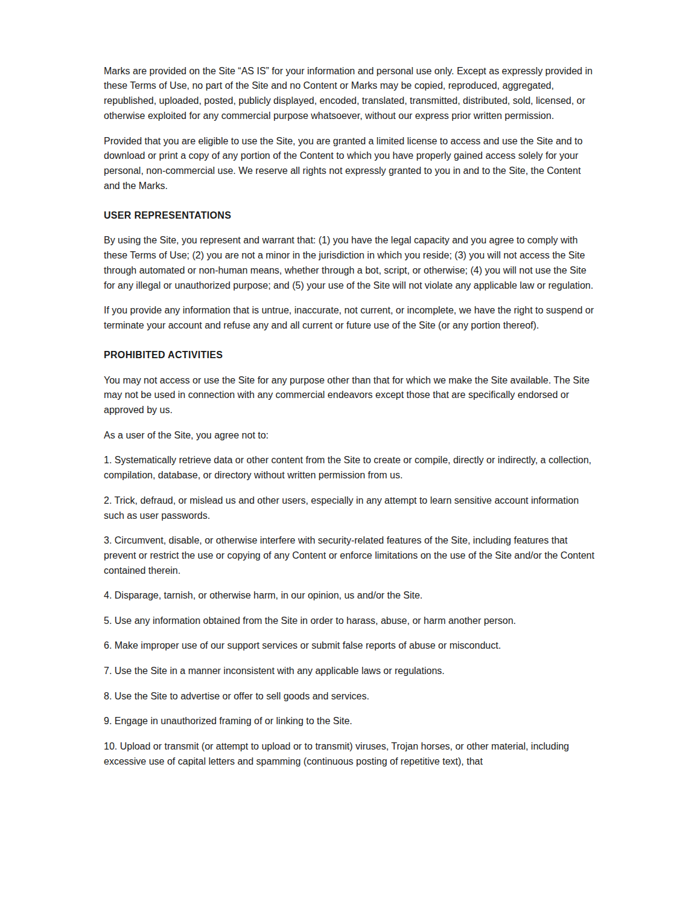Marks are provided on the Site “AS IS” for your information and personal use only. Except as expressly provided in these Terms of Use, no part of the Site and no Content or Marks may be copied, reproduced, aggregated, republished, uploaded, posted, publicly displayed, encoded, translated, transmitted, distributed, sold, licensed, or otherwise exploited for any commercial purpose whatsoever, without our express prior written permission.
Provided that you are eligible to use the Site, you are granted a limited license to access and use the Site and to download or print a copy of any portion of the Content to which you have properly gained access solely for your personal, non-commercial use. We reserve all rights not expressly granted to you in and to the Site, the Content and the Marks.
USER REPRESENTATIONS
By using the Site, you represent and warrant that: (1) you have the legal capacity and you agree to comply with these Terms of Use; (2) you are not a minor in the jurisdiction in which you reside; (3) you will not access the Site through automated or non-human means, whether through a bot, script, or otherwise; (4) you will not use the Site for any illegal or unauthorized purpose; and (5) your use of the Site will not violate any applicable law or regulation.
If you provide any information that is untrue, inaccurate, not current, or incomplete, we have the right to suspend or terminate your account and refuse any and all current or future use of the Site (or any portion thereof).
PROHIBITED ACTIVITIES
You may not access or use the Site for any purpose other than that for which we make the Site available. The Site may not be used in connection with any commercial endeavors except those that are specifically endorsed or approved by us.
As a user of the Site, you agree not to:
1. Systematically retrieve data or other content from the Site to create or compile, directly or indirectly, a collection, compilation, database, or directory without written permission from us.
2. Trick, defraud, or mislead us and other users, especially in any attempt to learn sensitive account information such as user passwords.
3. Circumvent, disable, or otherwise interfere with security-related features of the Site, including features that prevent or restrict the use or copying of any Content or enforce limitations on the use of the Site and/or the Content contained therein.
4. Disparage, tarnish, or otherwise harm, in our opinion, us and/or the Site.
5. Use any information obtained from the Site in order to harass, abuse, or harm another person.
6. Make improper use of our support services or submit false reports of abuse or misconduct.
7. Use the Site in a manner inconsistent with any applicable laws or regulations.
8. Use the Site to advertise or offer to sell goods and services.
9. Engage in unauthorized framing of or linking to the Site.
10. Upload or transmit (or attempt to upload or to transmit) viruses, Trojan horses, or other material, including excessive use of capital letters and spamming (continuous posting of repetitive text), that